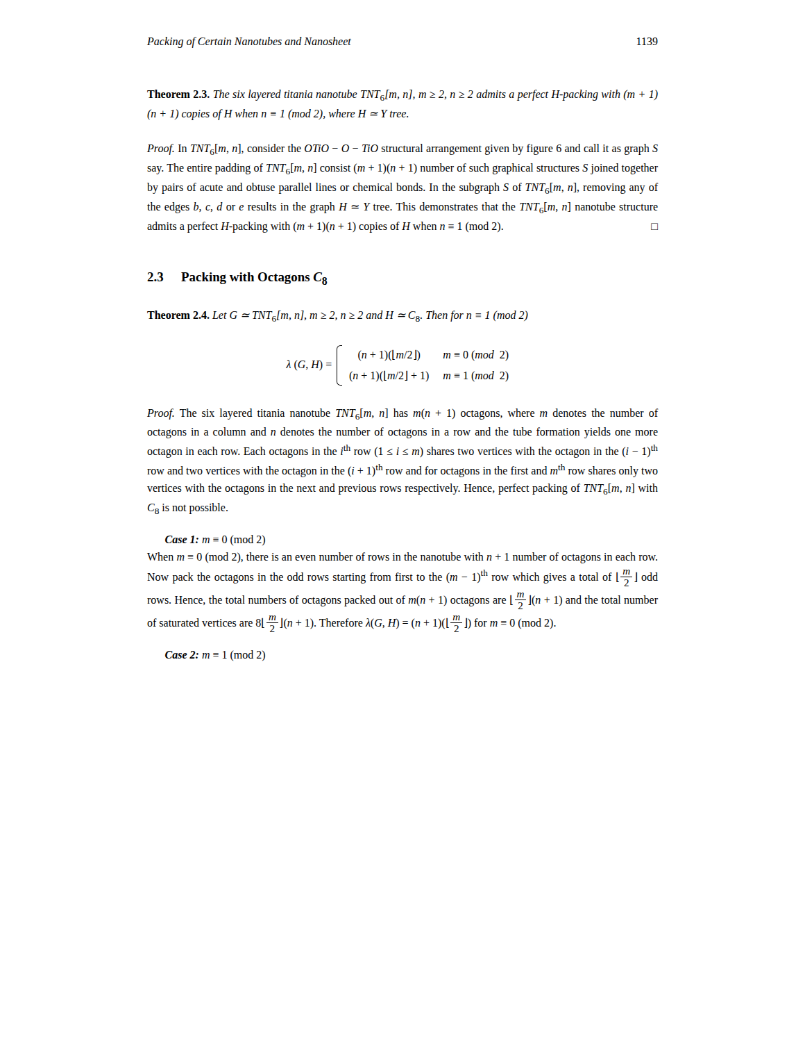Packing of Certain Nanotubes and Nanosheet 1139
Theorem 2.3. The six layered titania nanotube TNT6[m, n], m ≥ 2, n ≥ 2 admits a perfect H-packing with (m + 1)(n + 1) copies of H when n ≡ 1 (mod 2), where H ≃ Y tree.
Proof. In TNT6[m, n], consider the OTiO − O − TiO structural arrangement given by figure 6 and call it as graph S say. The entire padding of TNT6[m, n] consist (m + 1)(n + 1) number of such graphical structures S joined together by pairs of acute and obtuse parallel lines or chemical bonds. In the subgraph S of TNT6[m, n], removing any of the edges b, c, d or e results in the graph H ≃ Y tree. This demonstrates that the TNT6[m, n] nanotube structure admits a perfect H-packing with (m + 1)(n + 1) copies of H when n ≡ 1 (mod 2). □
2.3 Packing with Octagons C8
Theorem 2.4. Let G ≃ TNT6[m, n], m ≥ 2, n ≥ 2 and H ≃ C8. Then for n ≡ 1 (mod 2)
λ (G, H) =
| ( n + 1)(⌊ m /2⌋) | m ≡ 0 ( mod 2) |
| ( n + 1)(⌊ m /2⌋ + 1) | m ≡ 1 ( mod 2) |
Proof. The six layered titania nanotube TNT6[m, n] has m(n + 1) octagons, where m denotes the number of octagons in a column and n denotes the number of octagons in a row and the tube formation yields one more octagon in each row. Each octagons in the ith row (1 ≤ i ≤ m) shares two vertices with the octagon in the (i − 1)th row and two vertices with the octagon in the (i + 1)th row and for octagons in the first and mth row shares only two vertices with the octagons in the next and previous rows respectively. Hence, perfect packing of TNT6[m, n] with C8 is not possible.
Case 1: m ≡ 0 (mod 2)
When m ≡ 0 (mod 2), there is an even number of rows in the nanotube with n + 1 number of octagons in each row. Now pack the octagons in the odd rows starting from first to the (m − 1)th row which gives a total of ⌊m 2⌋ odd rows. Hence, the total numbers of octagons packed out of m(n + 1) octagons are ⌊m 2⌋(n + 1) and the total number of saturated vertices are 8⌊m 2⌋(n + 1). Therefore λ(G, H) = (n + 1)(⌊m 2⌋) for m ≡ 0 (mod 2).
Case 2: m ≡ 1 (mod 2)